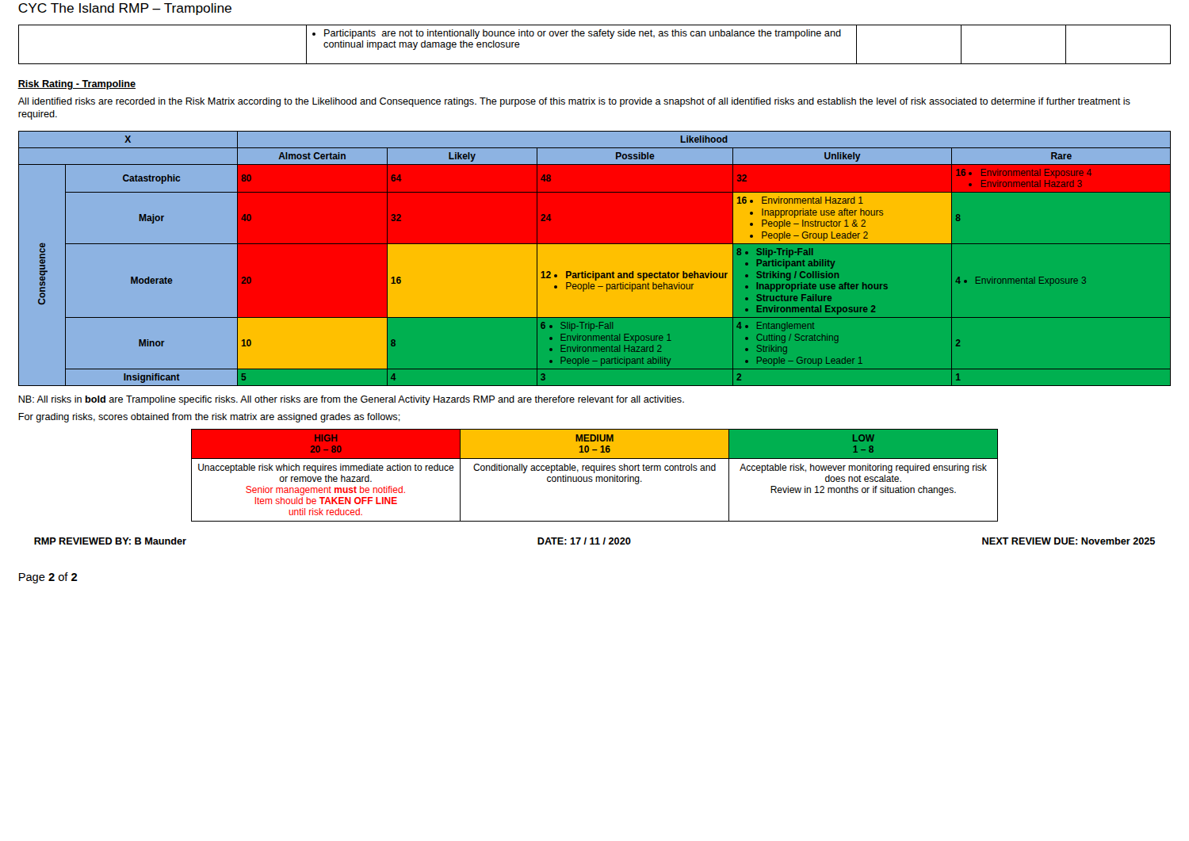CYC The Island RMP – Trampoline
| | Participants are not to intentionally bounce into or over the safety side net, as this can unbalance the trampoline and continual impact may damage the enclosure | | | |
Risk Rating - Trampoline
All identified risks are recorded in the Risk Matrix according to the Likelihood and Consequence ratings. The purpose of this matrix is to provide a snapshot of all identified risks and establish the level of risk associated to determine if further treatment is required.
| X | Likelihood |
| --- | --- |
| | Almost Certain | Likely | Possible | Unlikely | Rare |
| Consequence | Catastrophic | 80 | 64 | 48 | 32 | 16 Environmental Exposure 4 Environmental Hazard 3 |
| Major | 40 | 32 | 24 | 16 Environmental Hazard 1 Inappropriate use after hours People – Instructor 1 & 2 People – Group Leader 2 | 8 |
| Moderate | 20 | 16 | 12 Participant and spectator behaviour People – participant behaviour | 8 Slip-Trip-Fall Participant ability Striking / Collision Inappropriate use after hours Structure Failure Environmental Exposure 2 | 4 Environmental Exposure 3 |
| Minor | 10 | 8 | 6 Slip-Trip-Fall Environmental Exposure 1 Environmental Hazard 2 People – participant ability | 4 Entanglement Cutting / Scratching Striking People – Group Leader 1 | 2 |
| Insignificant | 5 | 4 | 3 | 2 | 1 |
NB: All risks in bold are Trampoline specific risks. All other risks are from the General Activity Hazards RMP and are therefore relevant for all activities.
For grading risks, scores obtained from the risk matrix are assigned grades as follows;
| HIGH 20 – 80 | MEDIUM 10 – 16 | LOW 1 – 8 |
| --- | --- | --- |
| Unacceptable risk which requires immediate action to reduce or remove the hazard. Senior management must be notified. Item should be TAKEN OFF LINE until risk reduced. | Conditionally acceptable, requires short term controls and continuous monitoring. | Acceptable risk, however monitoring required ensuring risk does not escalate. Review in 12 months or if situation changes. |
RMP REVIEWED BY: B Maunder DATE: 17 / 11 / 2020 NEXT REVIEW DUE: November 2025
Page 2 of 2